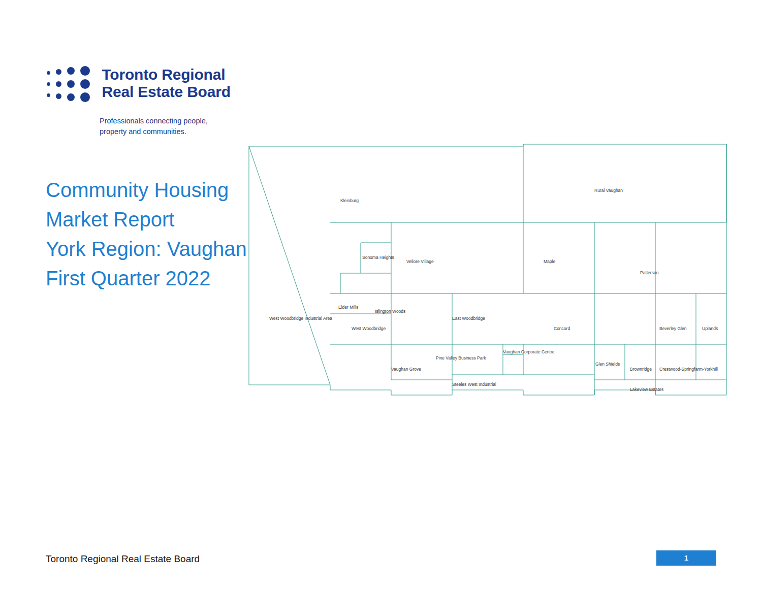Toronto Regional
Real Estate Board
Professionals connecting people,
property and communities.
Community Housing Market Report York Region: Vaughan First Quarter 2022
Kleinburg Rural Vaughan Vellore Village Maple Patterson Sonoma Heights Elder Mills Islington Woods West Woodbridge Industrial Area East Woodbridge West Woodbridge Concord Beverley Glen Uplands Pine Valley Business Park Vaughan Corporate Centre Vaughan Grove Steeles West Industrial Glen Shields Brownridge Crestwood-Springfarm-Yorkhill Lakeview Estates
Toronto Regional Real Estate Board
1